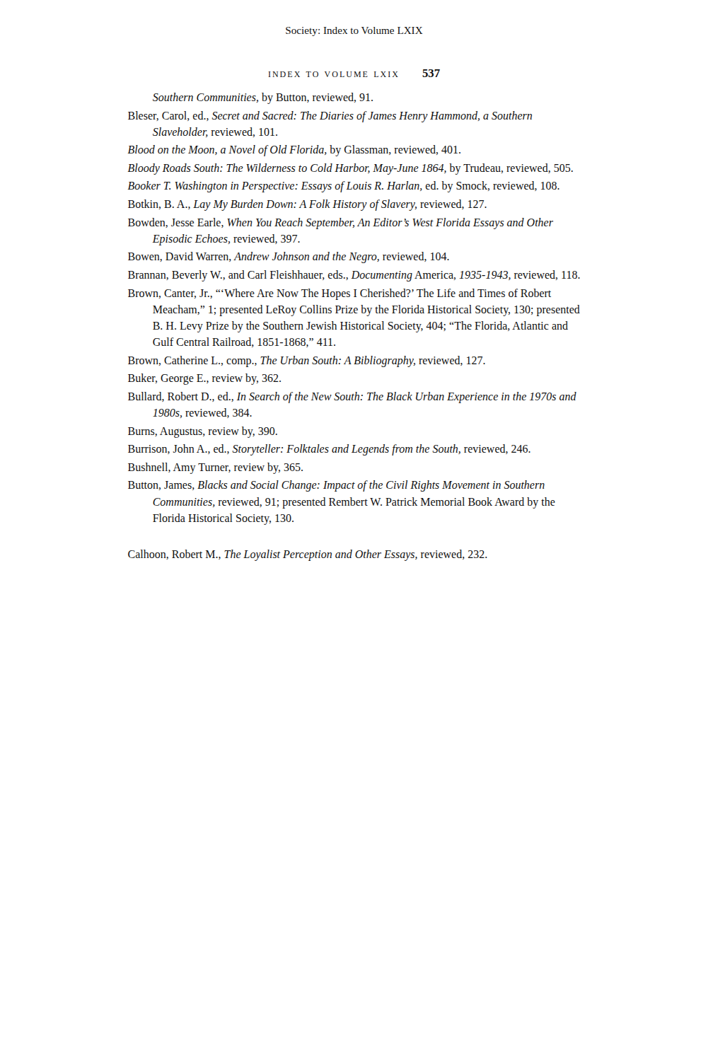Society: Index to Volume LXIX
Index to Volume LXIX 537
Southern Communities, by Button, reviewed, 91.
Bleser, Carol, ed., Secret and Sacred: The Diaries of James Henry Hammond, a Southern Slaveholder, reviewed, 101.
Blood on the Moon, a Novel of Old Florida, by Glassman, reviewed, 401.
Bloody Roads South: The Wilderness to Cold Harbor, May-June 1864, by Trudeau, reviewed, 505.
Booker T. Washington in Perspective: Essays of Louis R. Harlan, ed. by Smock, reviewed, 108.
Botkin, B. A., Lay My Burden Down: A Folk History of Slavery, reviewed, 127.
Bowden, Jesse Earle, When You Reach September, An Editor’s West Florida Essays and Other Episodic Echoes, reviewed, 397.
Bowen, David Warren, Andrew Johnson and the Negro, reviewed, 104.
Brannan, Beverly W., and Carl Fleishhauer, eds., Documenting America, 1935-1943, reviewed, 118.
Brown, Canter, Jr., “‘Where Are Now The Hopes I Cherished?’ The Life and Times of Robert Meacham,” 1; presented LeRoy Collins Prize by the Florida Historical Society, 130; presented B. H. Levy Prize by the Southern Jewish Historical Society, 404; “The Florida, Atlantic and Gulf Central Railroad, 1851-1868,” 411.
Brown, Catherine L., comp., The Urban South: A Bibliography, reviewed, 127.
Buker, George E., review by, 362.
Bullard, Robert D., ed., In Search of the New South: The Black Urban Experience in the 1970s and 1980s, reviewed, 384.
Burns, Augustus, review by, 390.
Burrison, John A., ed., Storyteller: Folktales and Legends from the South, reviewed, 246.
Bushnell, Amy Turner, review by, 365.
Button, James, Blacks and Social Change: Impact of the Civil Rights Movement in Southern Communities, reviewed, 91; presented Rembert W. Patrick Memorial Book Award by the Florida Historical Society, 130.
Calhoon, Robert M., The Loyalist Perception and Other Essays, reviewed, 232.